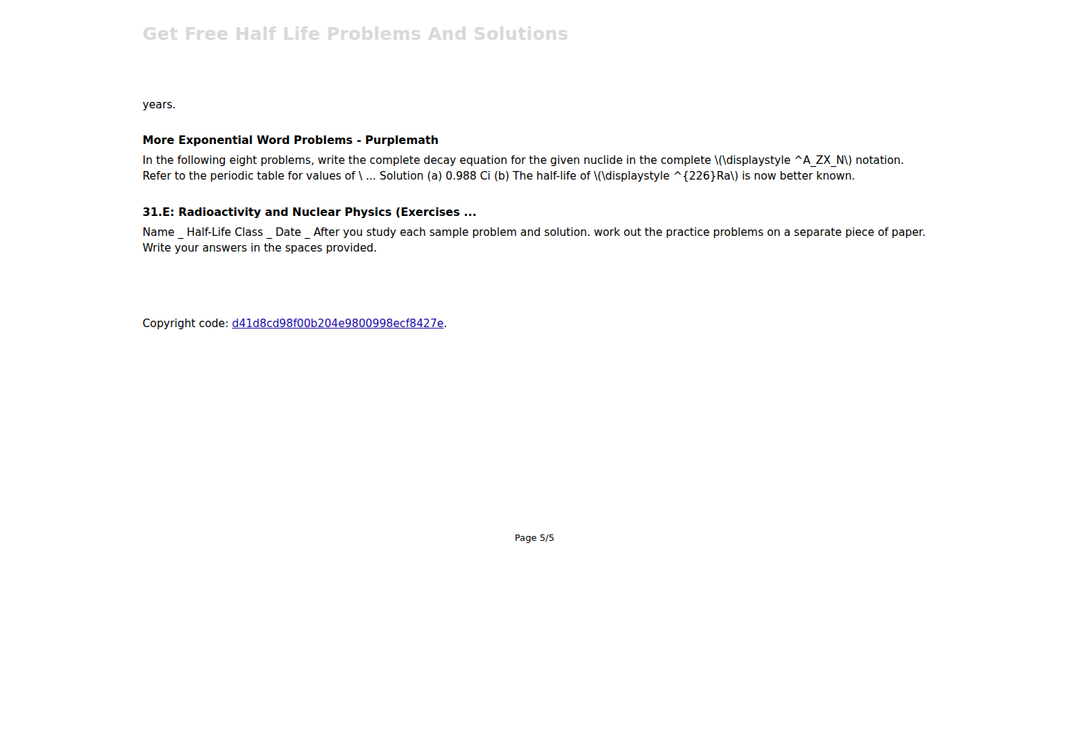Get Free Half Life Problems And Solutions
years.
More Exponential Word Problems - Purplemath
In the following eight problems, write the complete decay equation for the given nuclide in the complete \(\displaystyle ^A_ZX_N\) notation. Refer to the periodic table for values of \ ... Solution (a) 0.988 Ci (b) The half-life of \(\displaystyle ^{226}Ra\) is now better known.
31.E: Radioactivity and Nuclear Physics (Exercises ...
Name _ Half-Life Class _ Date _ After you study each sample problem and solution. work out the practice problems on a separate piece of paper. Write your answers in the spaces provided.
Copyright code: d41d8cd98f00b204e9800998ecf8427e.
Page 5/5